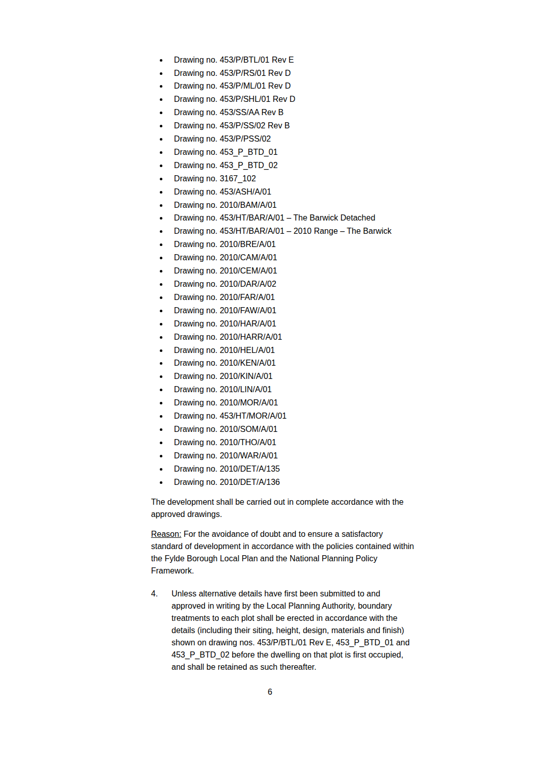Drawing no. 453/P/BTL/01 Rev E
Drawing no. 453/P/RS/01 Rev D
Drawing no. 453/P/ML/01 Rev D
Drawing no. 453/P/SHL/01 Rev D
Drawing no. 453/SS/AA Rev B
Drawing no. 453/P/SS/02 Rev B
Drawing no. 453/P/PSS/02
Drawing no. 453_P_BTD_01
Drawing no. 453_P_BTD_02
Drawing no. 3167_102
Drawing no. 453/ASH/A/01
Drawing no. 2010/BAM/A/01
Drawing no. 453/HT/BAR/A/01 – The Barwick Detached
Drawing no. 453/HT/BAR/A/01 – 2010 Range – The Barwick
Drawing no. 2010/BRE/A/01
Drawing no. 2010/CAM/A/01
Drawing no. 2010/CEM/A/01
Drawing no. 2010/DAR/A/02
Drawing no. 2010/FAR/A/01
Drawing no. 2010/FAW/A/01
Drawing no. 2010/HAR/A/01
Drawing no. 2010/HARR/A/01
Drawing no. 2010/HEL/A/01
Drawing no. 2010/KEN/A/01
Drawing no. 2010/KIN/A/01
Drawing no. 2010/LIN/A/01
Drawing no. 2010/MOR/A/01
Drawing no. 453/HT/MOR/A/01
Drawing no. 2010/SOM/A/01
Drawing no. 2010/THO/A/01
Drawing no. 2010/WAR/A/01
Drawing no. 2010/DET/A/135
Drawing no. 2010/DET/A/136
The development shall be carried out in complete accordance with the approved drawings.
Reason: For the avoidance of doubt and to ensure a satisfactory standard of development in accordance with the policies contained within the Fylde Borough Local Plan and the National Planning Policy Framework.
4. Unless alternative details have first been submitted to and approved in writing by the Local Planning Authority, boundary treatments to each plot shall be erected in accordance with the details (including their siting, height, design, materials and finish) shown on drawing nos. 453/P/BTL/01 Rev E, 453_P_BTD_01 and 453_P_BTD_02 before the dwelling on that plot is first occupied, and shall be retained as such thereafter.
6